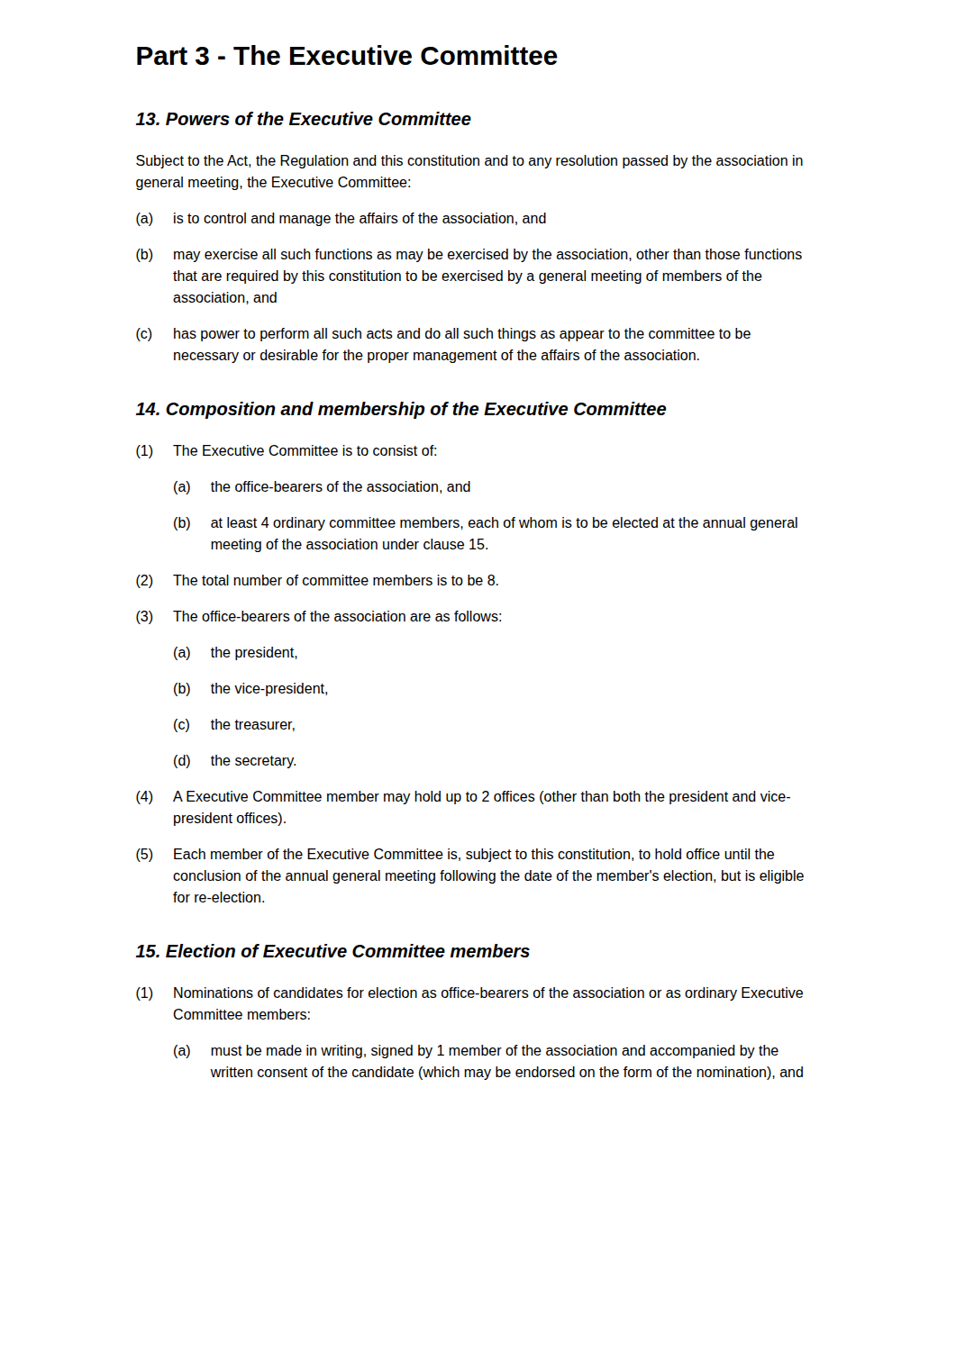Part 3 - The Executive Committee
13. Powers of the Executive Committee
Subject to the Act, the Regulation and this constitution and to any resolution passed by the association in general meeting, the Executive Committee:
(a) is to control and manage the affairs of the association, and
(b) may exercise all such functions as may be exercised by the association, other than those functions that are required by this constitution to be exercised by a general meeting of members of the association, and
(c) has power to perform all such acts and do all such things as appear to the committee to be necessary or desirable for the proper management of the affairs of the association.
14. Composition and membership of the Executive Committee
(1) The Executive Committee is to consist of:
(a) the office-bearers of the association, and
(b) at least 4 ordinary committee members, each of whom is to be elected at the annual general meeting of the association under clause 15.
(2) The total number of committee members is to be 8.
(3) The office-bearers of the association are as follows:
(a) the president,
(b) the vice-president,
(c) the treasurer,
(d) the secretary.
(4) A Executive Committee member may hold up to 2 offices (other than both the president and vice-president offices).
(5) Each member of the Executive Committee is, subject to this constitution, to hold office until the conclusion of the annual general meeting following the date of the member's election, but is eligible for re-election.
15. Election of Executive Committee members
(1) Nominations of candidates for election as office-bearers of the association or as ordinary Executive Committee members:
(a) must be made in writing, signed by 1 member of the association and accompanied by the written consent of the candidate (which may be endorsed on the form of the nomination), and